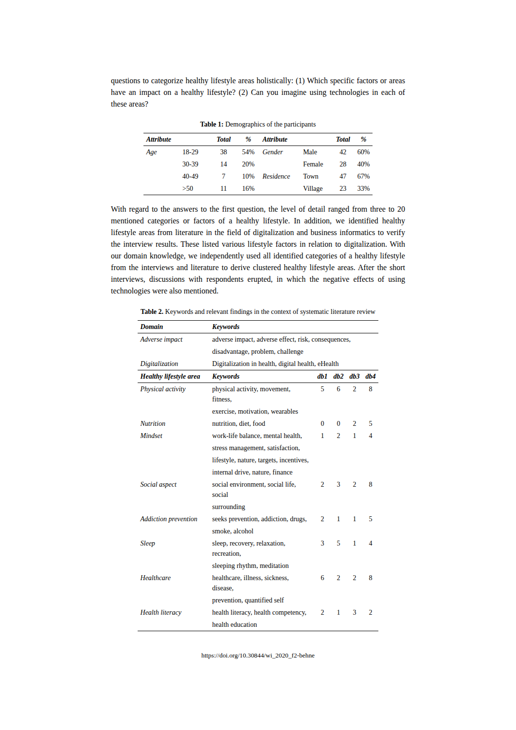questions to categorize healthy lifestyle areas holistically: (1) Which specific factors or areas have an impact on a healthy lifestyle? (2) Can you imagine using technologies in each of these areas?
Table 1: Demographics of the participants
| Attribute | | Total | % | Attribute | | Total | % |
| --- | --- | --- | --- | --- | --- | --- | --- |
| Age | 18-29 | 38 | 54% | Gender | Male | 42 | 60% |
| | 30-39 | 14 | 20% | | Female | 28 | 40% |
| | 40-49 | 7 | 10% | Residence | Town | 47 | 67% |
| | >50 | 11 | 16% | | Village | 23 | 33% |
With regard to the answers to the first question, the level of detail ranged from three to 20 mentioned categories or factors of a healthy lifestyle. In addition, we identified healthy lifestyle areas from literature in the field of digitalization and business informatics to verify the interview results. These listed various lifestyle factors in relation to digitalization. With our domain knowledge, we independently used all identified categories of a healthy lifestyle from the interviews and literature to derive clustered healthy lifestyle areas. After the short interviews, discussions with respondents erupted, in which the negative effects of using technologies were also mentioned.
Table 2. Keywords and relevant findings in the context of systematic literature review
| Domain | Keywords |
| --- | --- |
| Adverse impact | adverse impact, adverse effect, risk, consequences, |
| | disadvantage, problem, challenge |
| Digitalization | Digitalization in health, digital health, eHealth |
| Healthy lifestyle area | Keywords | db1 | db2 | db3 | db4 |
| Physical activity | physical activity, movement, fitness, | 5 | 6 | 2 | 8 |
| | exercise, motivation, wearables | | | | |
| Nutrition | nutrition, diet, food | 0 | 0 | 2 | 5 |
| Mindset | work-life balance, mental health, | 1 | 2 | 1 | 4 |
| | stress management, satisfaction, | | | | |
| | lifestyle, nature, targets, incentives, | | | | |
| | internal drive, nature, finance | | | | |
| Social aspect | social environment, social life, social | 2 | 3 | 2 | 8 |
| | surrounding | | | | |
| Addiction prevention | seeks prevention, addiction, drugs, | 2 | 1 | 1 | 5 |
| | smoke, alcohol | | | | |
| Sleep | sleep, recovery, relaxation, recreation, | 3 | 5 | 1 | 4 |
| | sleeping rhythm, meditation | | | | |
| Healthcare | healthcare, illness, sickness, disease, | 6 | 2 | 2 | 8 |
| | prevention, quantified self | | | | |
| Health literacy | health literacy, health competency, | 2 | 1 | 3 | 2 |
| | health education | | | | |
https://doi.org/10.30844/wi_2020_f2-behne